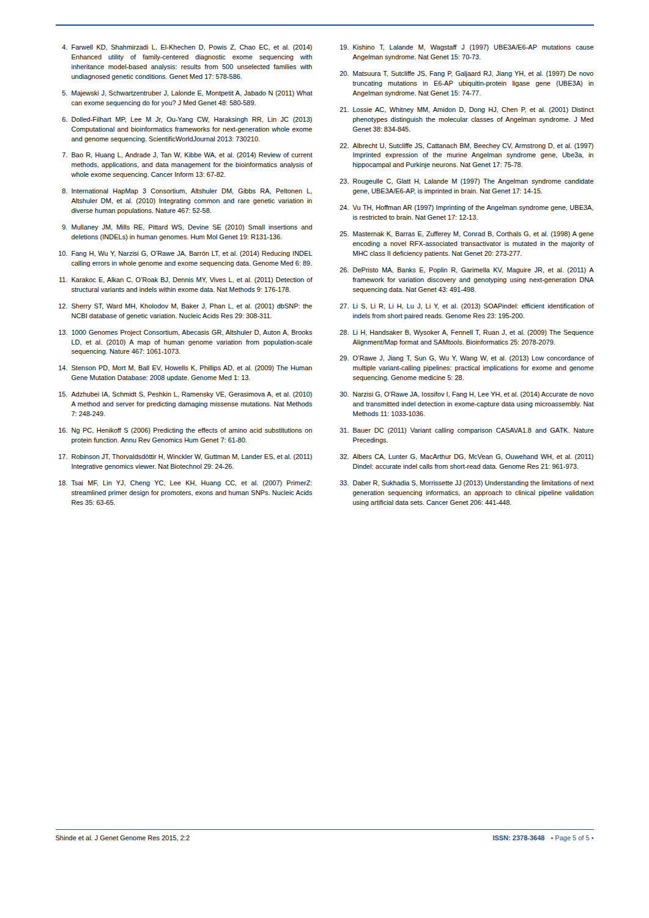4. Farwell KD, Shahmirzadi L, El-Khechen D, Powis Z, Chao EC, et al. (2014) Enhanced utility of family-centered diagnostic exome sequencing with inheritance model-based analysis: results from 500 unselected families with undiagnosed genetic conditions. Genet Med 17: 578-586.
5. Majewski J, Schwartzentruber J, Lalonde E, Montpetit A, Jabado N (2011) What can exome sequencing do for you? J Med Genet 48: 580-589.
6. Dolled-Filhart MP, Lee M Jr, Ou-Yang CW, Haraksingh RR, Lin JC (2013) Computational and bioinformatics frameworks for next-generation whole exome and genome sequencing. ScientificWorldJournal 2013: 730210.
7. Bao R, Huang L, Andrade J, Tan W, Kibbe WA, et al. (2014) Review of current methods, applications, and data management for the bioinformatics analysis of whole exome sequencing. Cancer Inform 13: 67-82.
8. International HapMap 3 Consortium, Altshuler DM, Gibbs RA, Peltonen L, Altshuler DM, et al. (2010) Integrating common and rare genetic variation in diverse human populations. Nature 467: 52-58.
9. Mullaney JM, Mills RE, Pittard WS, Devine SE (2010) Small insertions and deletions (INDELs) in human genomes. Hum Mol Genet 19: R131-136.
10. Fang H, Wu Y, Narzisi G, O’Rawe JA, Barrón LT, et al. (2014) Reducing INDEL calling errors in whole genome and exome sequencing data. Genome Med 6: 89.
11. Karakoc E, Alkan C, O’Roak BJ, Dennis MY, Vives L, et al. (2011) Detection of structural variants and indels within exome data. Nat Methods 9: 176-178.
12. Sherry ST, Ward MH, Kholodov M, Baker J, Phan L, et al. (2001) dbSNP: the NCBI database of genetic variation. Nucleic Acids Res 29: 308-311.
13. 1000 Genomes Project Consortium, Abecasis GR, Altshuler D, Auton A, Brooks LD, et al. (2010) A map of human genome variation from population-scale sequencing. Nature 467: 1061-1073.
14. Stenson PD, Mort M, Ball EV, Howells K, Phillips AD, et al. (2009) The Human Gene Mutation Database: 2008 update. Genome Med 1: 13.
15. Adzhubei IA, Schmidt S, Peshkin L, Ramensky VE, Gerasimova A, et al. (2010) A method and server for predicting damaging missense mutations. Nat Methods 7: 248-249.
16. Ng PC, Henikoff S (2006) Predicting the effects of amino acid substitutions on protein function. Annu Rev Genomics Hum Genet 7: 61-80.
17. Robinson JT, Thorvaldsdóttir H, Winckler W, Guttman M, Lander ES, et al. (2011) Integrative genomics viewer. Nat Biotechnol 29: 24-26.
18. Tsai MF, Lin YJ, Cheng YC, Lee KH, Huang CC, et al. (2007) PrimerZ: streamlined primer design for promoters, exons and human SNPs. Nucleic Acids Res 35: 63-65.
19. Kishino T, Lalande M, Wagstaff J (1997) UBE3A/E6-AP mutations cause Angelman syndrome. Nat Genet 15: 70-73.
20. Matsuura T, Sutcliffe JS, Fang P, Galjaard RJ, Jiang YH, et al. (1997) De novo truncating mutations in E6-AP ubiquitin-protein ligase gene (UBE3A) in Angelman syndrome. Nat Genet 15: 74-77.
21. Lossie AC, Whitney MM, Amidon D, Dong HJ, Chen P, et al. (2001) Distinct phenotypes distinguish the molecular classes of Angelman syndrome. J Med Genet 38: 834-845.
22. Albrecht U, Sutcliffe JS, Cattanach BM, Beechey CV, Armstrong D, et al. (1997) Imprinted expression of the murine Angelman syndrome gene, Ube3a, in hippocampal and Purkinje neurons. Nat Genet 17: 75-78.
23. Rougeulle C, Glatt H, Lalande M (1997) The Angelman syndrome candidate gene, UBE3A/E6-AP, is imprinted in brain. Nat Genet 17: 14-15.
24. Vu TH, Hoffman AR (1997) Imprinting of the Angelman syndrome gene, UBE3A, is restricted to brain. Nat Genet 17: 12-13.
25. Masternak K, Barras E, Zufferey M, Conrad B, Corthals G, et al. (1998) A gene encoding a novel RFX-associated transactivator is mutated in the majority of MHC class II deficiency patients. Nat Genet 20: 273-277.
26. DePristo MA, Banks E, Poplin R, Garimella KV, Maguire JR, et al. (2011) A framework for variation discovery and genotyping using next-generation DNA sequencing data. Nat Genet 43: 491-498.
27. Li S, Li R, Li H, Lu J, Li Y, et al. (2013) SOAPindel: efficient identification of indels from short paired reads. Genome Res 23: 195-200.
28. Li H, Handsaker B, Wysoker A, Fennell T, Ruan J, et al. (2009) The Sequence Alignment/Map format and SAMtools. Bioinformatics 25: 2078-2079.
29. O’Rawe J, Jiang T, Sun G, Wu Y, Wang W, et al. (2013) Low concordance of multiple variant-calling pipelines: practical implications for exome and genome sequencing. Genome medicine 5: 28.
30. Narzisi G, O’Rawe JA, Iossifov I, Fang H, Lee YH, et al. (2014) Accurate de novo and transmitted indel detection in exome-capture data using microassembly. Nat Methods 11: 1033-1036.
31. Bauer DC (2011) Variant calling comparison CASAVA1.8 and GATK. Nature Precedings.
32. Albers CA, Lunter G, MacArthur DG, McVean G, Ouwehand WH, et al. (2011) Dindel: accurate indel calls from short-read data. Genome Res 21: 961-973.
33. Daber R, Sukhadia S, Morrissette JJ (2013) Understanding the limitations of next generation sequencing informatics, an approach to clinical pipeline validation using artificial data sets. Cancer Genet 206: 441-448.
Shinde et al. J Genet Genome Res 2015, 2:2
ISSN: 2378-3648• Page 5 of 5 •